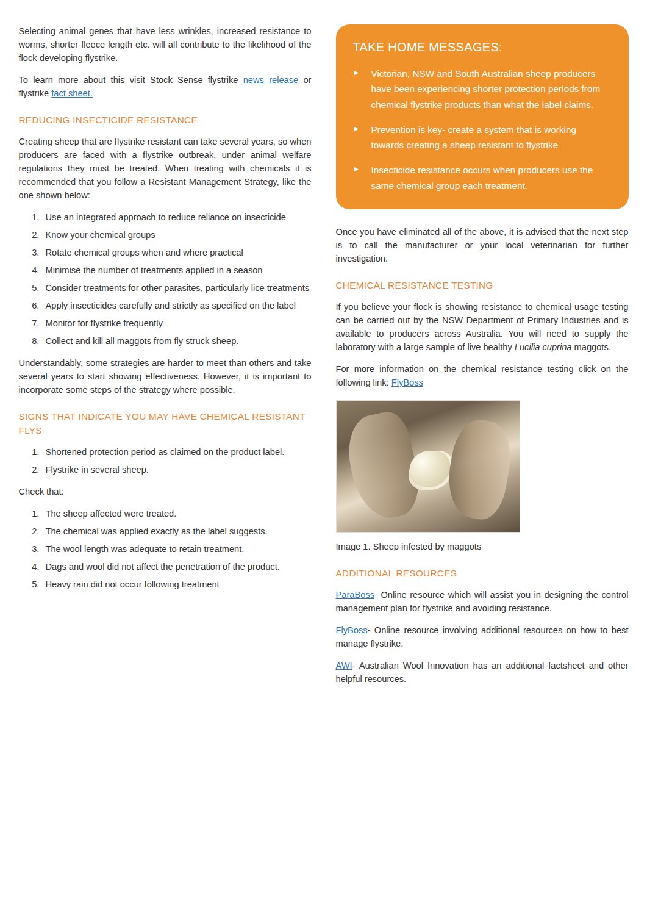Selecting animal genes that have less wrinkles, increased resistance to worms, shorter fleece length etc. will all contribute to the likelihood of the flock developing flystrike.
To learn more about this visit Stock Sense flystrike news release or flystrike fact sheet.
Reducing Insecticide Resistance
Creating sheep that are flystrike resistant can take several years, so when producers are faced with a flystrike outbreak, under animal welfare regulations they must be treated. When treating with chemicals it is recommended that you follow a Resistant Management Strategy, like the one shown below:
Use an integrated approach to reduce reliance on insecticide
Know your chemical groups
Rotate chemical groups when and where practical
Minimise the number of treatments applied in a season
Consider treatments for other parasites, particularly lice treatments
Apply insecticides carefully and strictly as specified on the label
Monitor for flystrike frequently
Collect and kill all maggots from fly struck sheep.
Understandably, some strategies are harder to meet than others and take several years to start showing effectiveness. However, it is important to incorporate some steps of the strategy where possible.
Signs That Indicate You May Have Chemical Resistant Flys
Shortened protection period as claimed on the product label.
Flystrike in several sheep.
Check that:
The sheep affected were treated.
The chemical was applied exactly as the label suggests.
The wool length was adequate to retain treatment.
Dags and wool did not affect the penetration of the product.
Heavy rain did not occur following treatment
TAKE HOME MESSAGES:
Victorian, NSW and South Australian sheep producers have been experiencing shorter protection periods from chemical flystrike products than what the label claims.
Prevention is key- create a system that is working towards creating a sheep resistant to flystrike
Insecticide resistance occurs when producers use the same chemical group each treatment.
Once you have eliminated all of the above, it is advised that the next step is to call the manufacturer or your local veterinarian for further investigation.
Chemical Resistance Testing
If you believe your flock is showing resistance to chemical usage testing can be carried out by the NSW Department of Primary Industries and is available to producers across Australia. You will need to supply the laboratory with a large sample of live healthy Lucilia cuprina maggots.
For more information on the chemical resistance testing click on the following link: FlyBoss
Image 1. Sheep infested by maggots
Additional Resources
ParaBoss- Online resource which will assist you in designing the control management plan for flystrike and avoiding resistance.
FlyBoss- Online resource involving additional resources on how to best manage flystrike.
AWI- Australian Wool Innovation has an additional factsheet and other helpful resources.